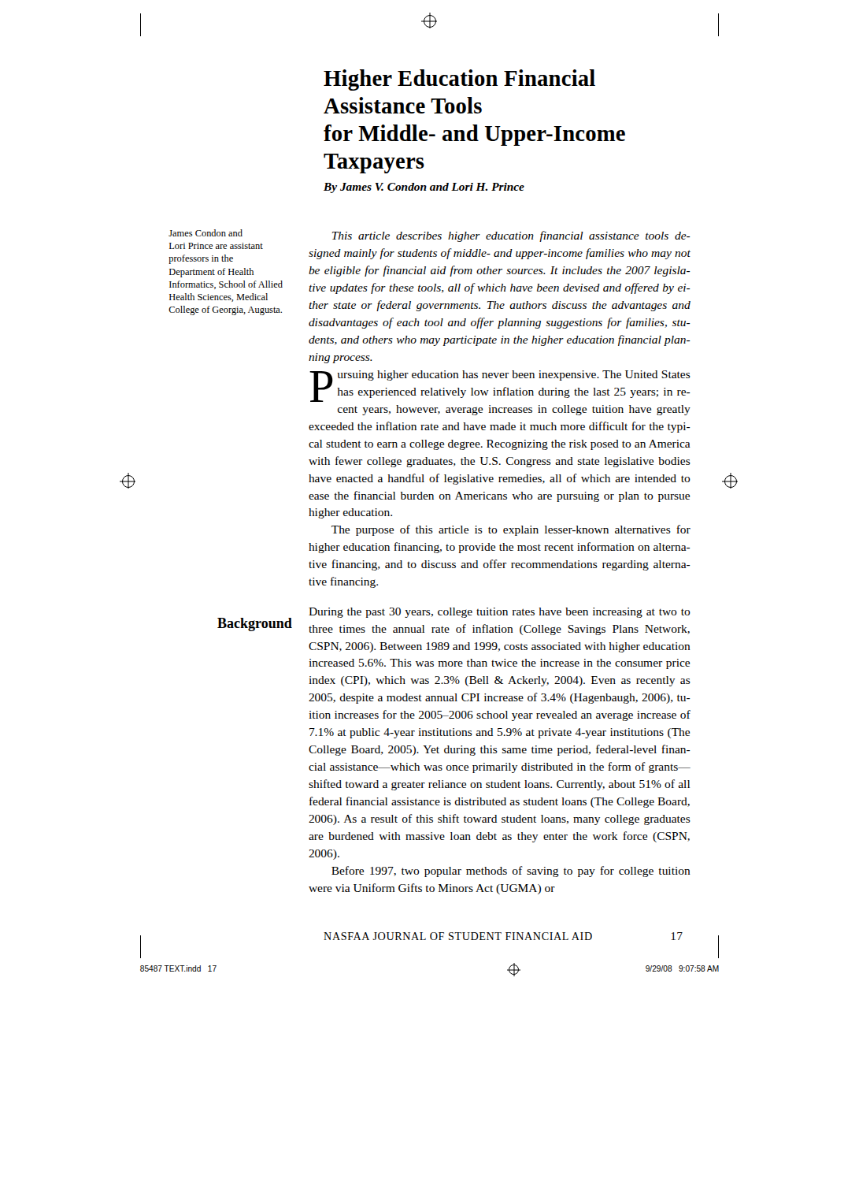Higher Education Financial Assistance Tools
for Middle- and Upper-Income Taxpayers
By James V. Condon and Lori H. Prince
James Condon and
Lori Prince are assistant
professors in the
Department of Health
Informatics, School of Allied
Health Sciences, Medical
College of Georgia, Augusta.
Background
This article describes higher education financial assistance tools designed mainly for students of middle- and upper-income families who may not be eligible for financial aid from other sources. It includes the 2007 legislative updates for these tools, all of which have been devised and offered by either state or federal governments. The authors discuss the advantages and disadvantages of each tool and offer planning suggestions for families, students, and others who may participate in the higher education financial planning process.
Pursuing higher education has never been inexpensive. The United States has experienced relatively low inflation during the last 25 years; in recent years, however, average increases in college tuition have greatly exceeded the inflation rate and have made it much more difficult for the typical student to earn a college degree. Recognizing the risk posed to an America with fewer college graduates, the U.S. Congress and state legislative bodies have enacted a handful of legislative remedies, all of which are intended to ease the financial burden on Americans who are pursuing or plan to pursue higher education.
The purpose of this article is to explain lesser-known alternatives for higher education financing, to provide the most recent information on alternative financing, and to discuss and offer recommendations regarding alternative financing.
During the past 30 years, college tuition rates have been increasing at two to three times the annual rate of inflation (College Savings Plans Network, CSPN, 2006). Between 1989 and 1999, costs associated with higher education increased 5.6%. This was more than twice the increase in the consumer price index (CPI), which was 2.3% (Bell & Ackerly, 2004). Even as recently as 2005, despite a modest annual CPI increase of 3.4% (Hagenbaugh, 2006), tuition increases for the 2005–2006 school year revealed an average increase of 7.1% at public 4-year institutions and 5.9% at private 4-year institutions (The College Board, 2005). Yet during this same time period, federal-level financial assistance—which was once primarily distributed in the form of grants—shifted toward a greater reliance on student loans. Currently, about 51% of all federal financial assistance is distributed as student loans (The College Board, 2006). As a result of this shift toward student loans, many college graduates are burdened with massive loan debt as they enter the work force (CSPN, 2006).
Before 1997, two popular methods of saving to pay for college tuition were via Uniform Gifts to Minors Act (UGMA) or
NASFAA JOURNAL OF STUDENT FINANCIAL AID
17
85487 TEXT.indd 17
9/29/08 9:07:58 AM